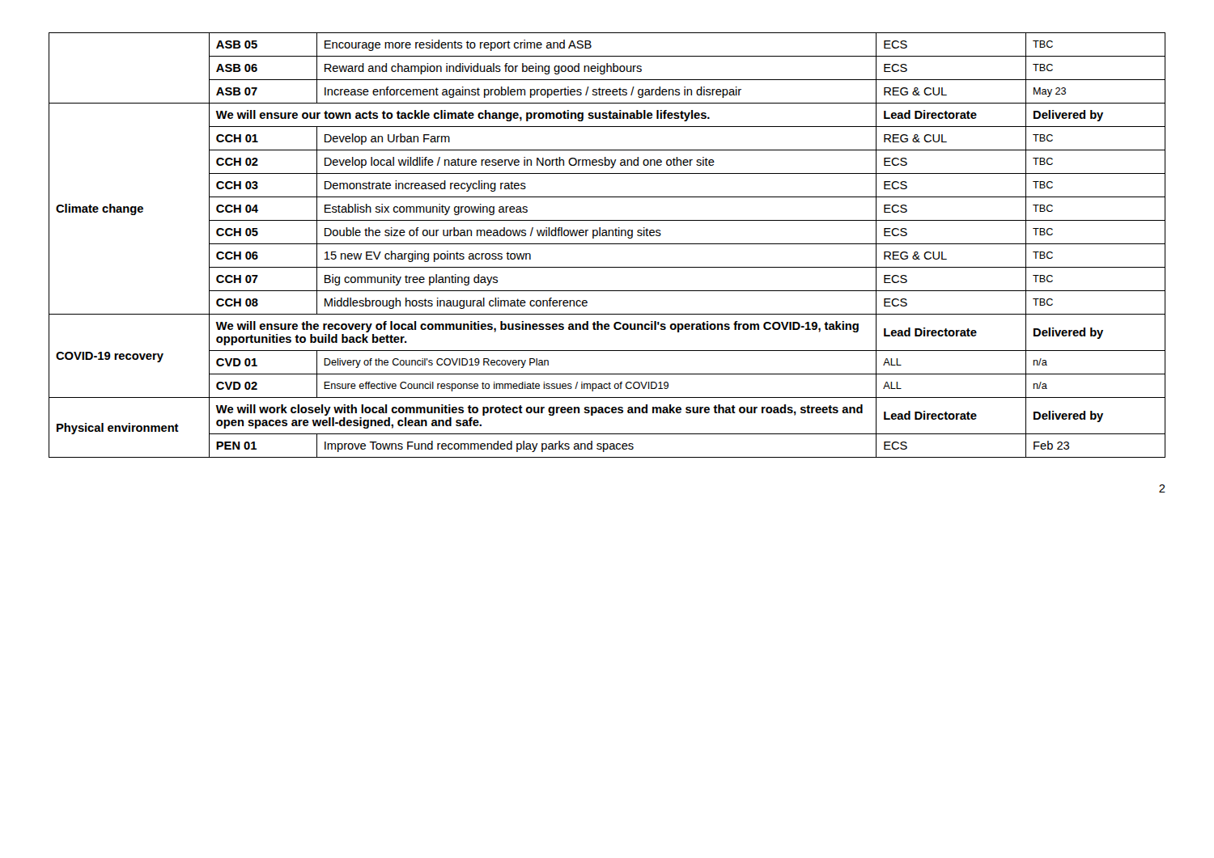| | ASB 05 | Encourage more residents to report crime and ASB | ECS | TBC |
| ASB 06 | Reward and champion individuals for being good neighbours | ECS | TBC |
| ASB 07 | Increase enforcement against problem properties / streets / gardens in disrepair | REG & CUL | May 23 |
| Climate change | We will ensure our town acts to tackle climate change, promoting sustainable lifestyles. | Lead Directorate | Delivered by |
| CCH 01 | Develop an Urban Farm | REG & CUL | TBC |
| CCH 02 | Develop local wildlife / nature reserve in North Ormesby and one other site | ECS | TBC |
| CCH 03 | Demonstrate increased recycling rates | ECS | TBC |
| CCH 04 | Establish six community growing areas | ECS | TBC |
| CCH 05 | Double the size of our urban meadows / wildflower planting sites | ECS | TBC |
| CCH 06 | 15 new EV charging points across town | REG & CUL | TBC |
| CCH 07 | Big community tree planting days | ECS | TBC |
| CCH 08 | Middlesbrough hosts inaugural climate conference | ECS | TBC |
| COVID-19 recovery | We will ensure the recovery of local communities, businesses and the Council's operations from COVID-19, taking opportunities to build back better. | Lead Directorate | Delivered by |
| CVD 01 | Delivery of the Council's COVID19 Recovery Plan | ALL | n/a |
| CVD 02 | Ensure effective Council response to immediate issues / impact of COVID19 | ALL | n/a |
| Physical environment | We will work closely with local communities to protect our green spaces and make sure that our roads, streets and open spaces are well-designed, clean and safe. | Lead Directorate | Delivered by |
| PEN 01 | Improve Towns Fund recommended play parks and spaces | ECS | Feb 23 |
2